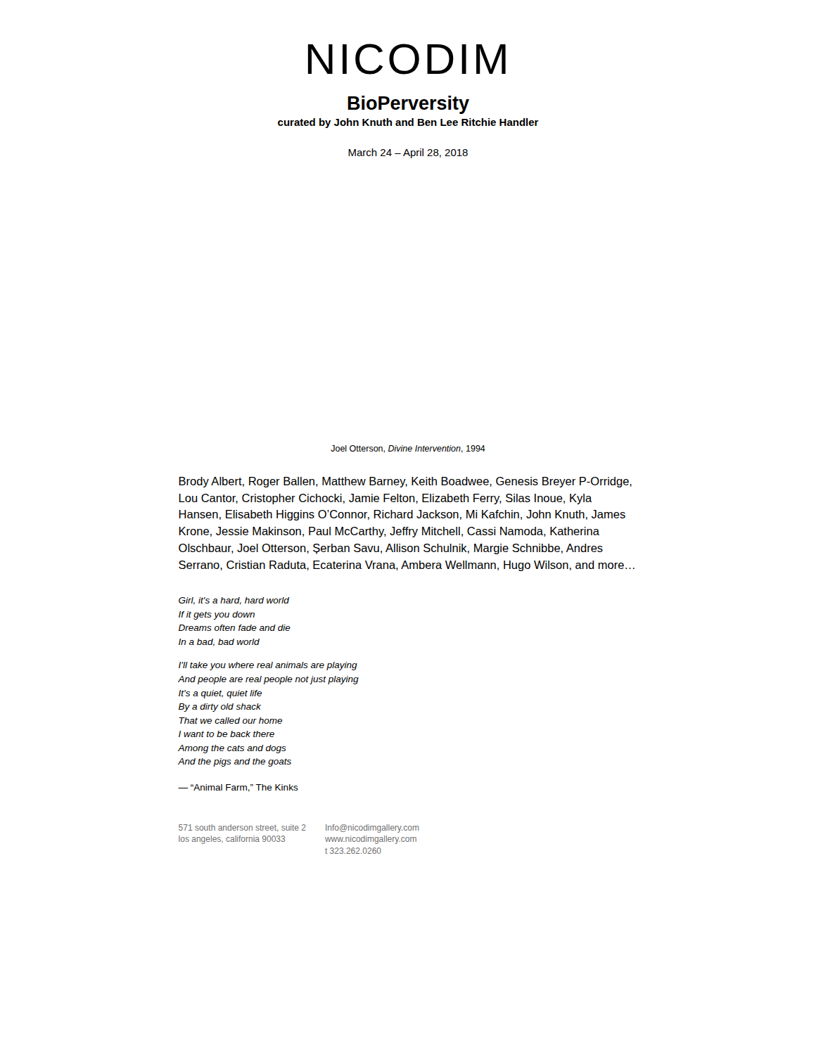NICODIM
BioPerversity
curated by John Knuth and Ben Lee Ritchie Handler
March 24 – April 28, 2018
Joel Otterson, Divine Intervention, 1994
Brody Albert, Roger Ballen, Matthew Barney, Keith Boadwee, Genesis Breyer P-Orridge, Lou Cantor, Cristopher Cichocki, Jamie Felton, Elizabeth Ferry, Silas Inoue, Kyla Hansen, Elisabeth Higgins O’Connor, Richard Jackson, Mi Kafchin, John Knuth, James Krone, Jessie Makinson, Paul McCarthy, Jeffry Mitchell, Cassi Namoda, Katherina Olschbaur, Joel Otterson, Șerban Savu, Allison Schulnik, Margie Schnibbe, Andres Serrano, Cristian Raduta, Ecaterina Vrana, Ambera Wellmann, Hugo Wilson, and more…
Girl, it's a hard, hard world
If it gets you down
Dreams often fade and die
In a bad, bad world
I'll take you where real animals are playing
And people are real people not just playing
It's a quiet, quiet life
By a dirty old shack
That we called our home
I want to be back there
Among the cats and dogs
And the pigs and the goats
— “Animal Farm,” The Kinks
571 south anderson street, suite 2
los angeles, california 90033
Info@nicodimgallery.com
www.nicodimgallery.com
t 323.262.0260